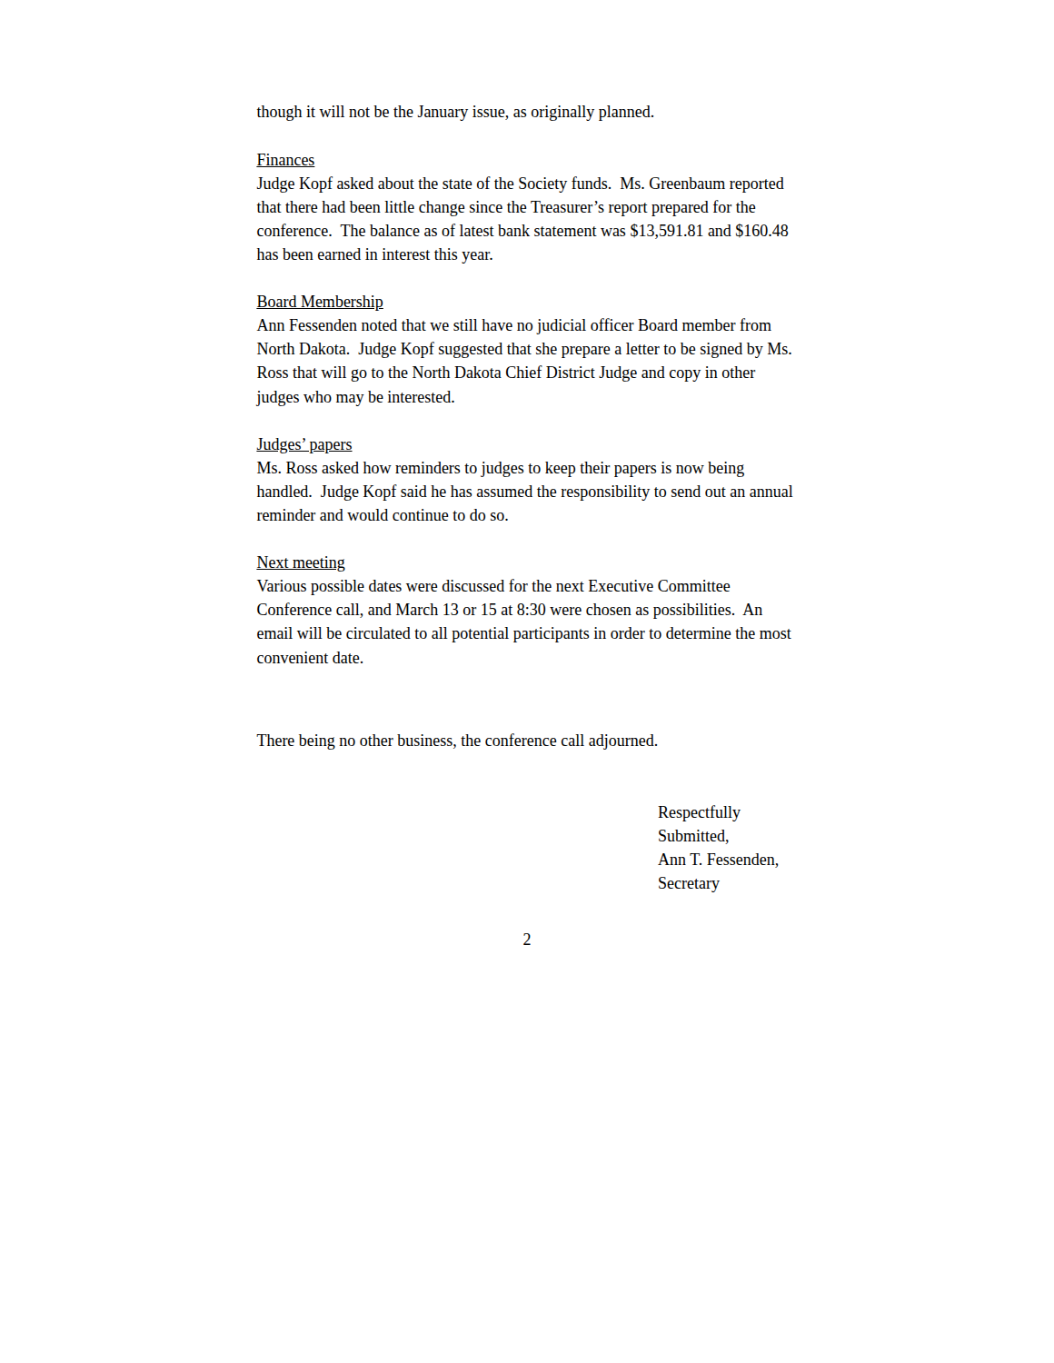though it will not be the January issue, as originally planned.
Finances
Judge Kopf asked about the state of the Society funds. Ms. Greenbaum reported that there had been little change since the Treasurer’s report prepared for the conference. The balance as of latest bank statement was $13,591.81 and $160.48 has been earned in interest this year.
Board Membership
Ann Fessenden noted that we still have no judicial officer Board member from North Dakota. Judge Kopf suggested that she prepare a letter to be signed by Ms. Ross that will go to the North Dakota Chief District Judge and copy in other judges who may be interested.
Judges’ papers
Ms. Ross asked how reminders to judges to keep their papers is now being handled. Judge Kopf said he has assumed the responsibility to send out an annual reminder and would continue to do so.
Next meeting
Various possible dates were discussed for the next Executive Committee Conference call, and March 13 or 15 at 8:30 were chosen as possibilities. An email will be circulated to all potential participants in order to determine the most convenient date.
There being no other business, the conference call adjourned.
Respectfully Submitted,
Ann T. Fessenden, Secretary
2